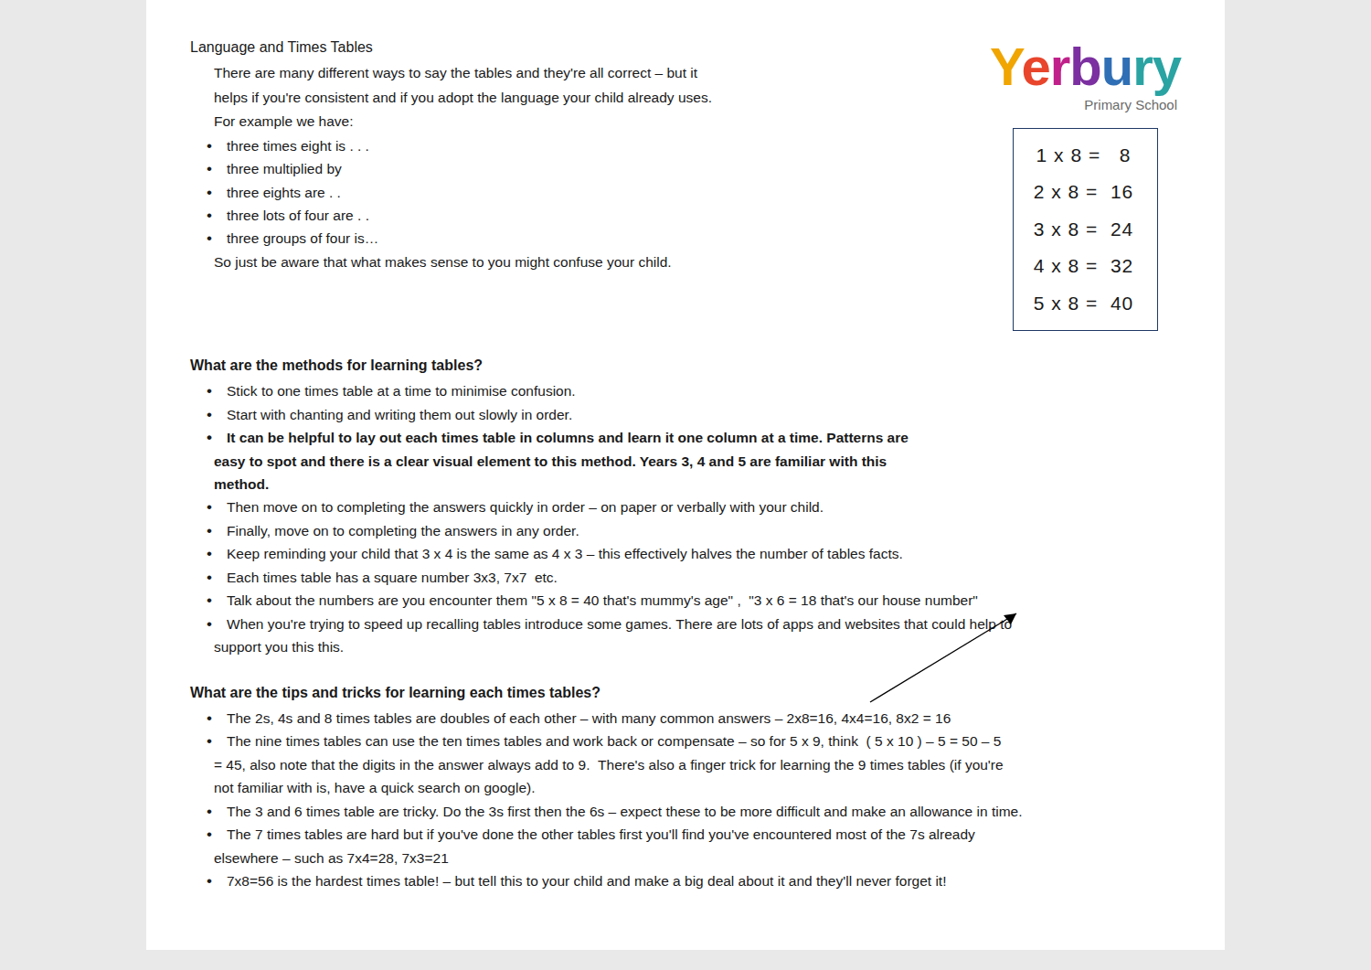Language and Times Tables
There are many different ways to say the tables and they're all correct – but it
helps if you're consistent and if you adopt the language your child already uses.
For example we have:
three times eight is . . .
three multiplied by
three eights are . .
three lots of four are . .
three groups of four is…
So just be aware that what makes sense to you might confuse your child.
Yerbury
Primary School
1 x 8 = 8
2 x 8 = 16
3 x 8 = 24
4 x 8 = 32
5 x 8 = 40
What are the methods for learning tables?
Stick to one times table at a time to minimise confusion.
Start with chanting and writing them out slowly in order.
It can be helpful to lay out each times table in columns and learn it one column at a time. Patterns are
easy to spot and there is a clear visual element to this method. Years 3, 4 and 5 are familiar with this
method.
Then move on to completing the answers quickly in order – on paper or verbally with your child.
Finally, move on to completing the answers in any order.
Keep reminding your child that 3 x 4 is the same as 4 x 3 – this effectively halves the number of tables facts.
Each times table has a square number 3x3, 7x7 etc.
Talk about the numbers are you encounter them "5 x 8 = 40 that's mummy's age" , "3 x 6 = 18 that's our house number"
When you're trying to speed up recalling tables introduce some games. There are lots of apps and websites that could help to
support you this this.
What are the tips and tricks for learning each times tables?
The 2s, 4s and 8 times tables are doubles of each other – with many common answers – 2x8=16, 4x4=16, 8x2 = 16
The nine times tables can use the ten times tables and work back or compensate – so for 5 x 9, think ( 5 x 10 ) – 5 = 50 – 5
= 45, also note that the digits in the answer always add to 9. There's also a finger trick for learning the 9 times tables (if you're
not familiar with is, have a quick search on google).
The 3 and 6 times table are tricky. Do the 3s first then the 6s – expect these to be more difficult and make an allowance in time.
The 7 times tables are hard but if you've done the other tables first you'll find you've encountered most of the 7s already
elsewhere – such as 7x4=28, 7x3=21
7x8=56 is the hardest times table! – but tell this to your child and make a big deal about it and they'll never forget it!